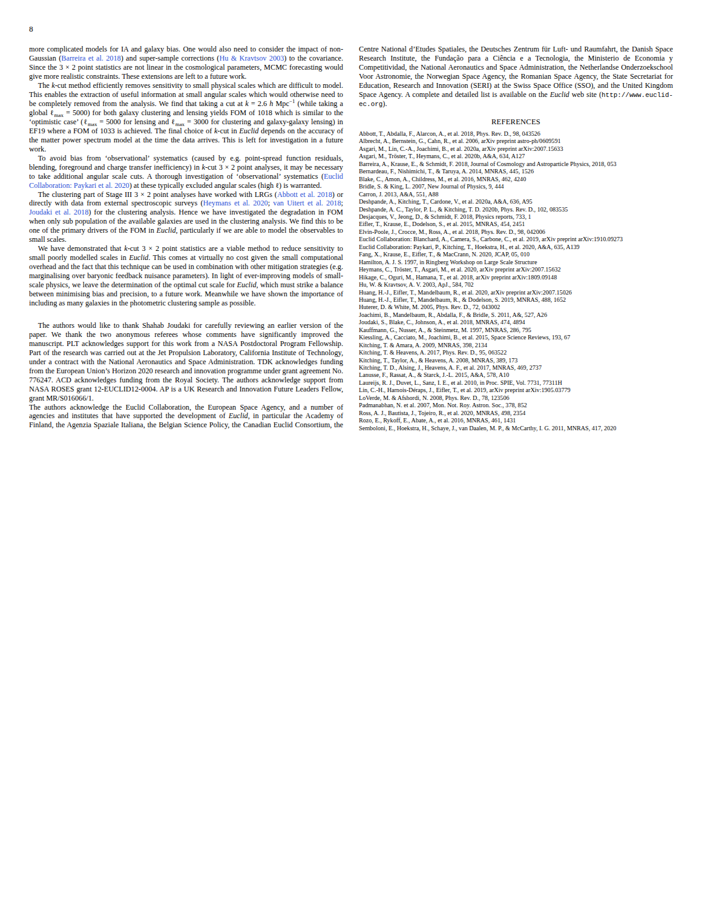8
more complicated models for IA and galaxy bias. One would also need to consider the impact of non-Gaussian (Barreira et al. 2018) and super-sample corrections (Hu & Kravtsov 2003) to the covariance. Since the 3 × 2 point statistics are not linear in the cosmological parameters, MCMC forecasting would give more realistic constraints. These extensions are left to a future work.
The k-cut method efficiently removes sensitivity to small physical scales which are difficult to model. This enables the extraction of useful information at small angular scales which would otherwise need to be completely removed from the analysis. We find that taking a cut at k = 2.6 h Mpc−1 (while taking a global ℓmax = 5000) for both galaxy clustering and lensing yields FOM of 1018 which is similar to the ‘optimistic case’ (ℓmax = 5000 for lensing and ℓmax = 3000 for clustering and galaxy-galaxy lensing) in EF19 where a FOM of 1033 is achieved. The final choice of k-cut in Euclid depends on the accuracy of the matter power spectrum model at the time the data arrives. This is left for investigation in a future work.
To avoid bias from ‘observational’ systematics (caused by e.g. point-spread function residuals, blending, foreground and charge transfer inefficiency) in k-cut 3 × 2 point analyses, it may be necessary to take additional angular scale cuts. A thorough investigation of ‘observational’ systematics (Euclid Collaboration: Paykari et al. 2020) at these typically excluded angular scales (high ℓ) is warranted.
The clustering part of Stage III 3 × 2 point analyses have worked with LRGs (Abbott et al. 2018) or directly with data from external spectroscopic surveys (Heymans et al. 2020; van Uitert et al. 2018; Joudaki et al. 2018) for the clustering analysis. Hence we have investigated the degradation in FOM when only sub population of the available galaxies are used in the clustering analysis. We find this to be one of the primary drivers of the FOM in Euclid, particularly if we are able to model the observables to small scales.
We have demonstrated that k-cut 3 × 2 point statistics are a viable method to reduce sensitivity to small poorly modelled scales in Euclid. This comes at virtually no cost given the small computational overhead and the fact that this technique can be used in combination with other mitigation strategies (e.g. marginalising over baryonic feedback nuisance parameters). In light of ever-improving models of small-scale physics, we leave the determination of the optimal cut scale for Euclid, which must strike a balance between minimising bias and precision, to a future work. Meanwhile we have shown the importance of including as many galaxies in the photometric clustering sample as possible.
The authors would like to thank Shahab Joudaki for carefully reviewing an earlier version of the paper. We thank the two anonymous referees whose comments have significantly improved the manuscript. PLT acknowledges support for this work from a NASA Postdoctoral Program Fellowship. Part of the research was carried out at the Jet Propulsion Laboratory, California Institute of Technology, under a contract with the National Aeronautics and Space Administration. TDK acknowledges funding from the European Union’s Horizon 2020 research and innovation programme under grant agreement No. 776247. ACD acknowledges funding from the Royal Society. The authors acknowledge support from NASA ROSES grant 12-EUCLID12-0004. AP is a UK Research and Innovation Future Leaders Fellow, grant MR/S016066/1.
The authors acknowledge the Euclid Collaboration, the European Space Agency, and a number of agencies and institutes that have supported the development of Euclid, in particular the Academy of Finland, the Agenzia Spaziale Italiana, the Belgian Science Policy, the Canadian Euclid Consortium, the Centre National d’Etudes Spatiales, the Deutsches Zentrum für Luft- und Raumfahrt, the Danish Space Research Institute, the Fundação para a Ciência e a Tecnologia, the Ministerio de Economia y Competitividad, the National Aeronautics and Space Administration, the Netherlandse Onderzoekschool Voor Astronomie, the Norwegian Space Agency, the Romanian Space Agency, the State Secretariat for Education, Research and Innovation (SERI) at the Swiss Space Office (SSO), and the United Kingdom Space Agency. A complete and detailed list is available on the Euclid web site (http://www.euclid-ec.org).
REFERENCES
Abbott, T., Abdalla, F., Alarcon, A., et al. 2018, Phys. Rev. D., 98, 043526
Albrecht, A., Bernstein, G., Cahn, R., et al. 2006, arXiv preprint astro-ph/0609591
Asgari, M., Lin, C.-A., Joachimi, B., et al. 2020a, arXiv preprint arXiv:2007.15633
Asgari, M., Tröster, T., Heymans, C., et al. 2020b, A&A, 634, A127
Barreira, A., Krause, E., & Schmidt, F. 2018, Journal of Cosmology and Astroparticle Physics, 2018, 053
Bernardeau, F., Nishimichi, T., & Taruya, A. 2014, MNRAS, 445, 1526
Blake, C., Amon, A., Childress, M., et al. 2016, MNRAS, 462, 4240
Bridle, S. & King, L. 2007, New Journal of Physics, 9, 444
Carron, J. 2013, A&A, 551, A88
Deshpande, A., Kitching, T., Cardone, V., et al. 2020a, A&A, 636, A95
Deshpande, A. C., Taylor, P. L., & Kitching, T. D. 2020b, Phys. Rev. D., 102, 083535
Desjacques, V., Jeong, D., & Schmidt, F. 2018, Physics reports, 733, 1
Eifler, T., Krause, E., Dodelson, S., et al. 2015, MNRAS, 454, 2451
Elvin-Poole, J., Crocce, M., Ross, A., et al. 2018, Phys. Rev. D., 98, 042006
Euclid Collaboration: Blanchard, A., Camera, S., Carbone, C., et al. 2019, arXiv preprint arXiv:1910.09273
Euclid Collaboration: Paykari, P., Kitching, T., Hoekstra, H., et al. 2020, A&A, 635, A139
Fang, X., Krause, E., Eifler, T., & MacCrann, N. 2020, JCAP, 05, 010
Hamilton, A. J. S. 1997, in Ringberg Workshop on Large Scale Structure
Heymans, C., Tröster, T., Asgari, M., et al. 2020, arXiv preprint arXiv:2007.15632
Hikage, C., Oguri, M., Hamana, T., et al. 2018, arXiv preprint arXiv:1809.09148
Hu, W. & Kravtsov, A. V. 2003, ApJ., 584, 702
Huang, H.-J., Eifler, T., Mandelbaum, R., et al. 2020, arXiv preprint arXiv:2007.15026
Huang, H.-J., Eifler, T., Mandelbaum, R., & Dodelson, S. 2019, MNRAS, 488, 1652
Huterer, D. & White, M. 2005, Phys. Rev. D., 72, 043002
Joachimi, B., Mandelbaum, R., Abdalla, F., & Bridle, S. 2011, A&, 527, A26
Joudaki, S., Blake, C., Johnson, A., et al. 2018, MNRAS, 474, 4894
Kauffmann, G., Nusser, A., & Steinmetz, M. 1997, MNRAS, 286, 795
Kiessling, A., Cacciato, M., Joachimi, B., et al. 2015, Space Science Reviews, 193, 67
Kitching, T. & Amara, A. 2009, MNRAS, 398, 2134
Kitching, T. & Heavens, A. 2017, Phys. Rev. D., 95, 063522
Kitching, T., Taylor, A., & Heavens, A. 2008, MNRAS, 389, 173
Kitching, T. D., Alsing, J., Heavens, A. F., et al. 2017, MNRAS, 469, 2737
Lanusse, F., Rassat, A., & Starck, J.-L. 2015, A&A, 578, A10
Laureijs, R. J., Duvet, L., Sanz, I. E., et al. 2010, in Proc. SPIE, Vol. 7731, 77311H
Lin, C.-H., Harnois-Déraps, J., Eifler, T., et al. 2019, arXiv preprint arXiv:1905.03779
LoVerde, M. & Afshordi, N. 2008, Phys. Rev. D., 78, 123506
Padmanabhan, N. et al. 2007, Mon. Not. Roy. Astron. Soc., 378, 852
Ross, A. J., Bautista, J., Tojeiro, R., et al. 2020, MNRAS, 498, 2354
Rozo, E., Rykoff, E., Abate, A., et al. 2016, MNRAS, 461, 1431
Semboloni, E., Hoekstra, H., Schaye, J., van Daalen, M. P., & McCarthy, I. G. 2011, MNRAS, 417, 2020